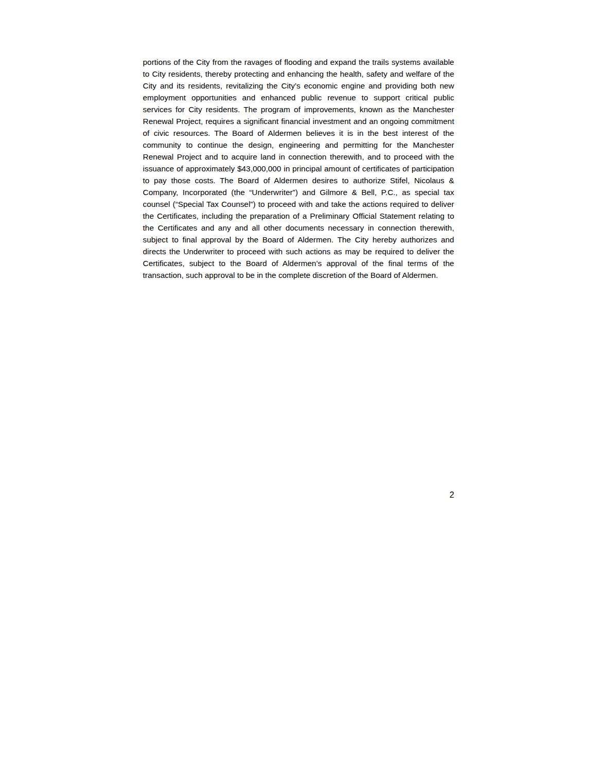portions of the City from the ravages of flooding and expand the trails systems available to City residents, thereby protecting and enhancing the health, safety and welfare of the City and its residents, revitalizing the City’s economic engine and providing both new employment opportunities and enhanced public revenue to support critical public services for City residents. The program of improvements, known as the Manchester Renewal Project, requires a significant financial investment and an ongoing commitment of civic resources. The Board of Aldermen believes it is in the best interest of the community to continue the design, engineering and permitting for the Manchester Renewal Project and to acquire land in connection therewith, and to proceed with the issuance of approximately $43,000,000 in principal amount of certificates of participation to pay those costs. The Board of Aldermen desires to authorize Stifel, Nicolaus & Company, Incorporated (the “Underwriter”) and Gilmore & Bell, P.C., as special tax counsel (“Special Tax Counsel”) to proceed with and take the actions required to deliver the Certificates, including the preparation of a Preliminary Official Statement relating to the Certificates and any and all other documents necessary in connection therewith, subject to final approval by the Board of Aldermen. The City hereby authorizes and directs the Underwriter to proceed with such actions as may be required to deliver the Certificates, subject to the Board of Aldermen’s approval of the final terms of the transaction, such approval to be in the complete discretion of the Board of Aldermen.
2